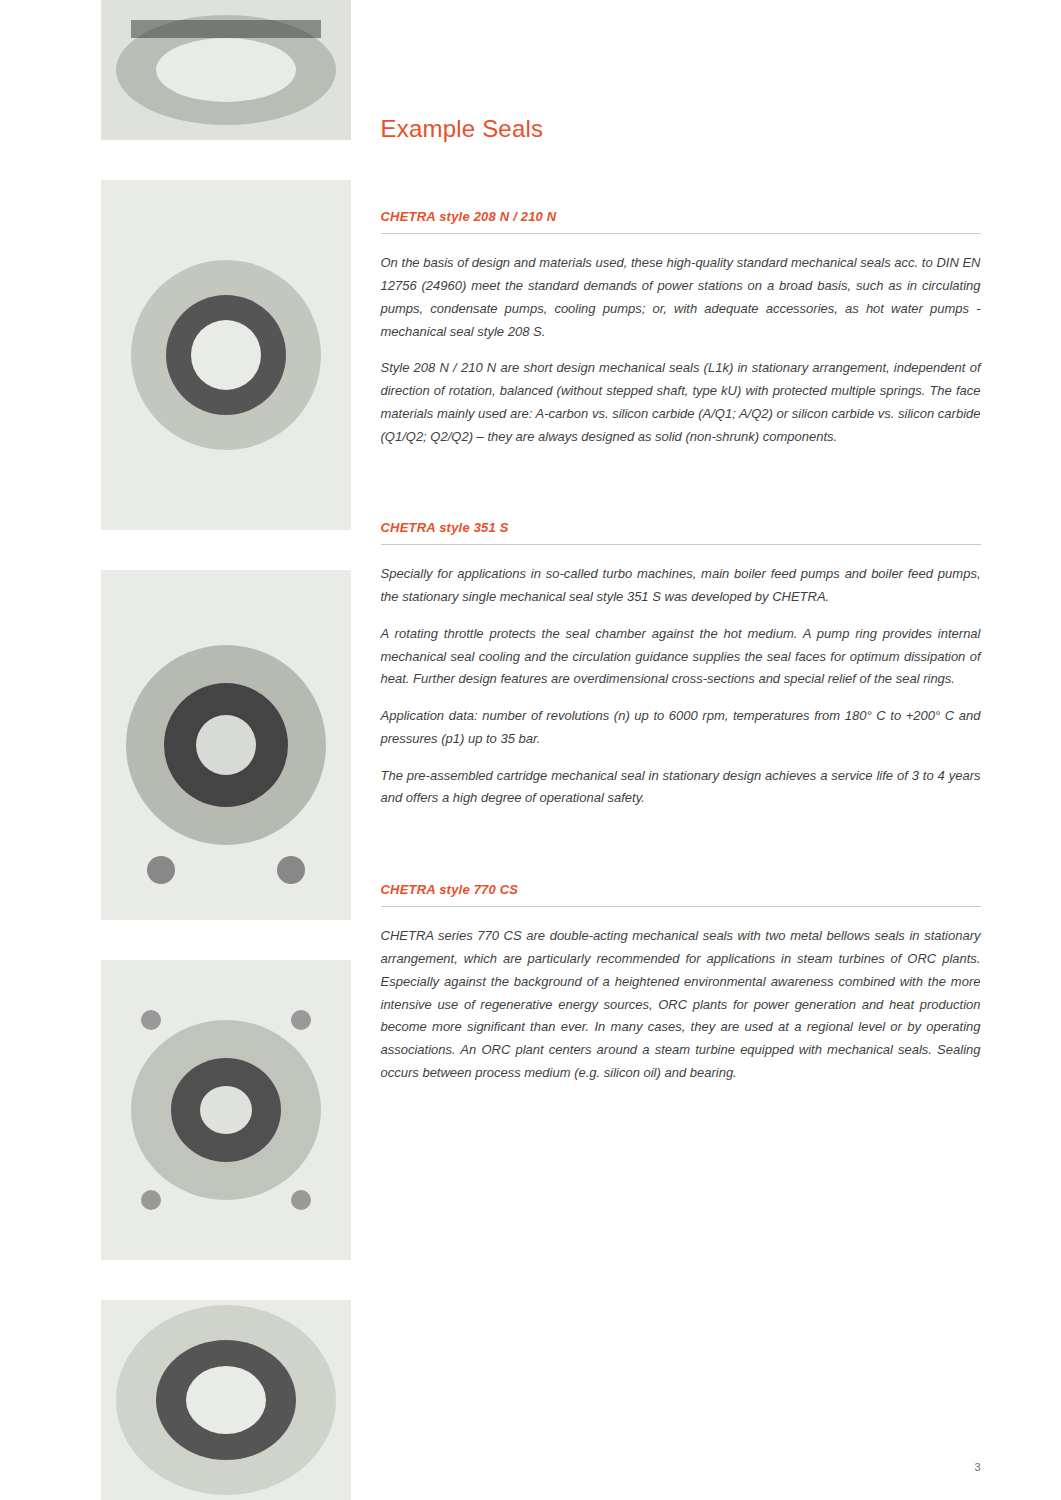Example Seals
CHETRA style 208 N / 210 N
On the basis of design and materials used, these high-quality standard mechanical seals acc. to DIN EN 12756 (24960) meet the standard demands of power stations on a broad basis, such as in circulating pumps, condensate pumps, cooling pumps; or, with adequate accessories, as hot water pumps - mechanical seal style 208 S.
Style 208 N / 210 N are short design mechanical seals (L1k) in stationary arrangement, independent of direction of rotation, balanced (without stepped shaft, type kU) with protected multiple springs. The face materials mainly used are: A-carbon vs. silicon carbide (A/Q1; A/Q2) or silicon carbide vs. silicon carbide (Q1/Q2; Q2/Q2) – they are always designed as solid (non-shrunk) components.
CHETRA style 351 S
Specially for applications in so-called turbo machines, main boiler feed pumps and boiler feed pumps, the stationary single mechanical seal style 351 S was developed by CHETRA.
A rotating throttle protects the seal chamber against the hot medium. A pump ring provides internal mechanical seal cooling and the circulation guidance supplies the seal faces for optimum dissipation of heat. Further design features are overdimensional cross-sections and special relief of the seal rings.
Application data: number of revolutions (n) up to 6000 rpm, temperatures from 180° C to +200° C and pressures (p1) up to 35 bar.
The pre-assembled cartridge mechanical seal in stationary design achieves a service life of 3 to 4 years and offers a high degree of operational safety.
CHETRA style 770 CS
CHETRA series 770 CS are double-acting mechanical seals with two metal bellows seals in stationary arrangement, which are particularly recommended for applications in steam turbines of ORC plants. Especially against the background of a heightened environmental awareness combined with the more intensive use of regenerative energy sources, ORC plants for power generation and heat production become more significant than ever. In many cases, they are used at a regional level or by operating associations. An ORC plant centers around a steam turbine equipped with mechanical seals. Sealing occurs between process medium (e.g. silicon oil) and bearing.
3